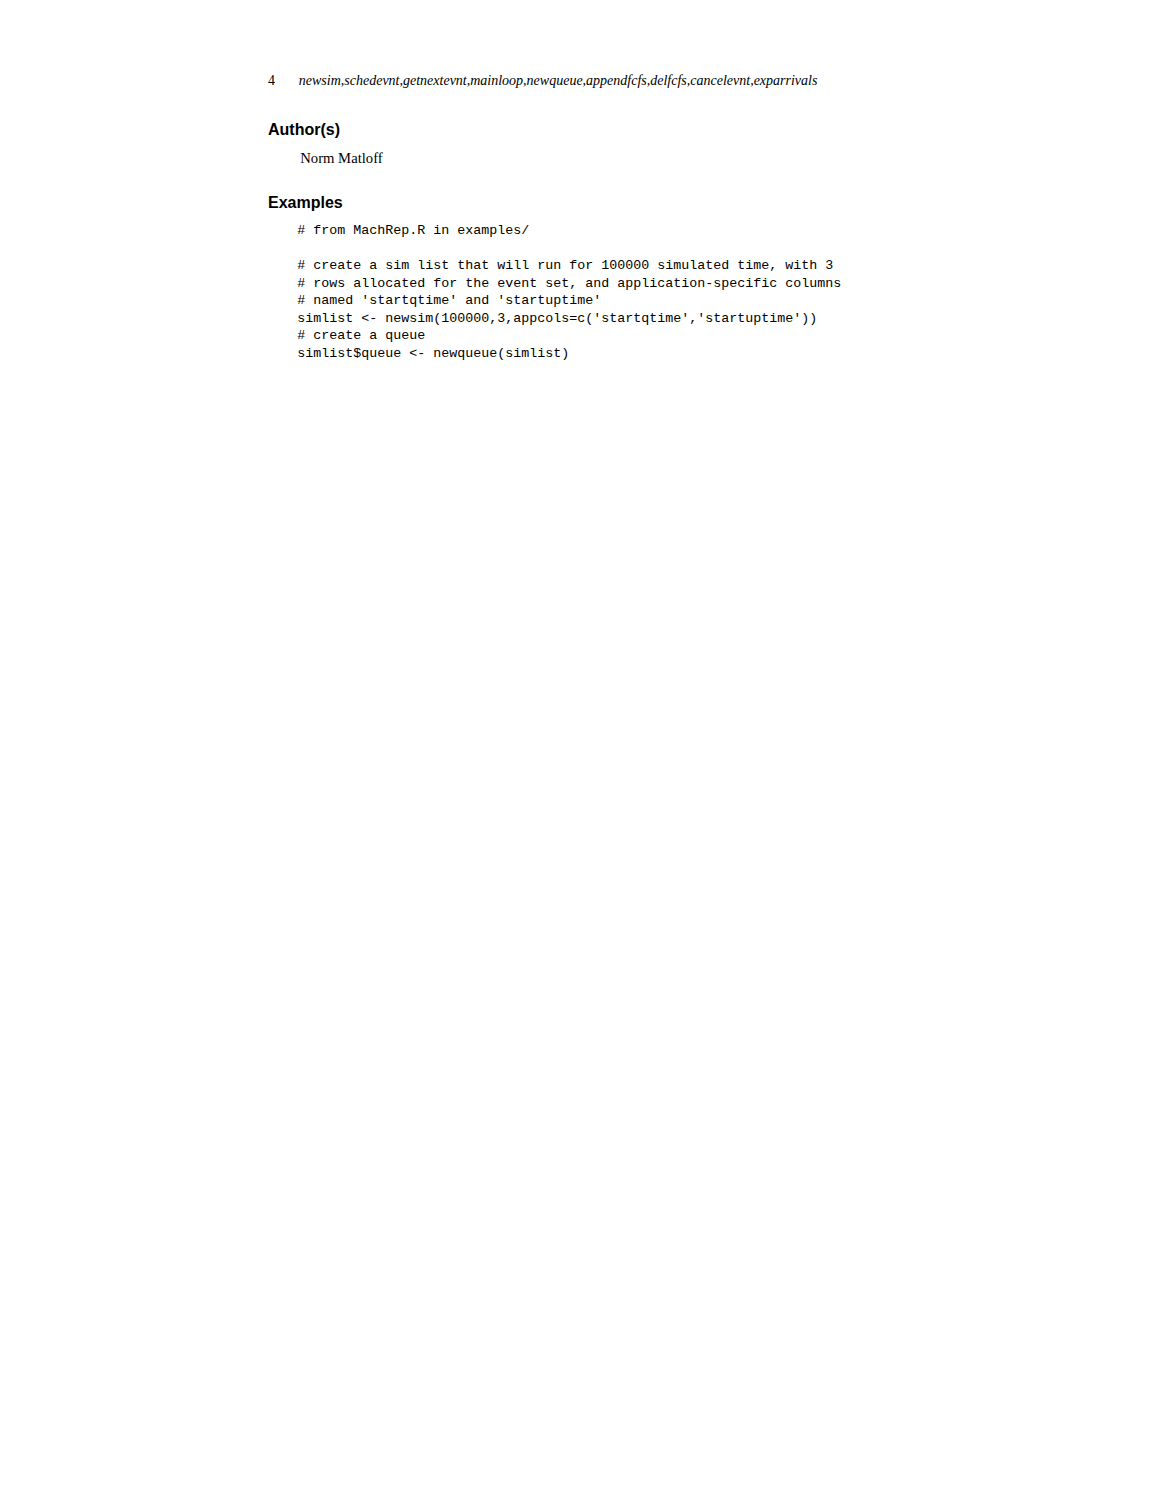4 newsim,schedevnt,getnextevnt,mainloop,newqueue,appendfcfs,delfcfs,cancelevnt,exparrivals
Author(s)
Norm Matloff
Examples
# from MachRep.R in examples/

# create a sim list that will run for 100000 simulated time, with 3
# rows allocated for the event set, and application-specific columns
# named 'startqtime' and 'startuptime'
simlist <- newsim(100000,3,appcols=c('startqtime','startuptime'))
# create a queue
simlist$queue <- newqueue(simlist)